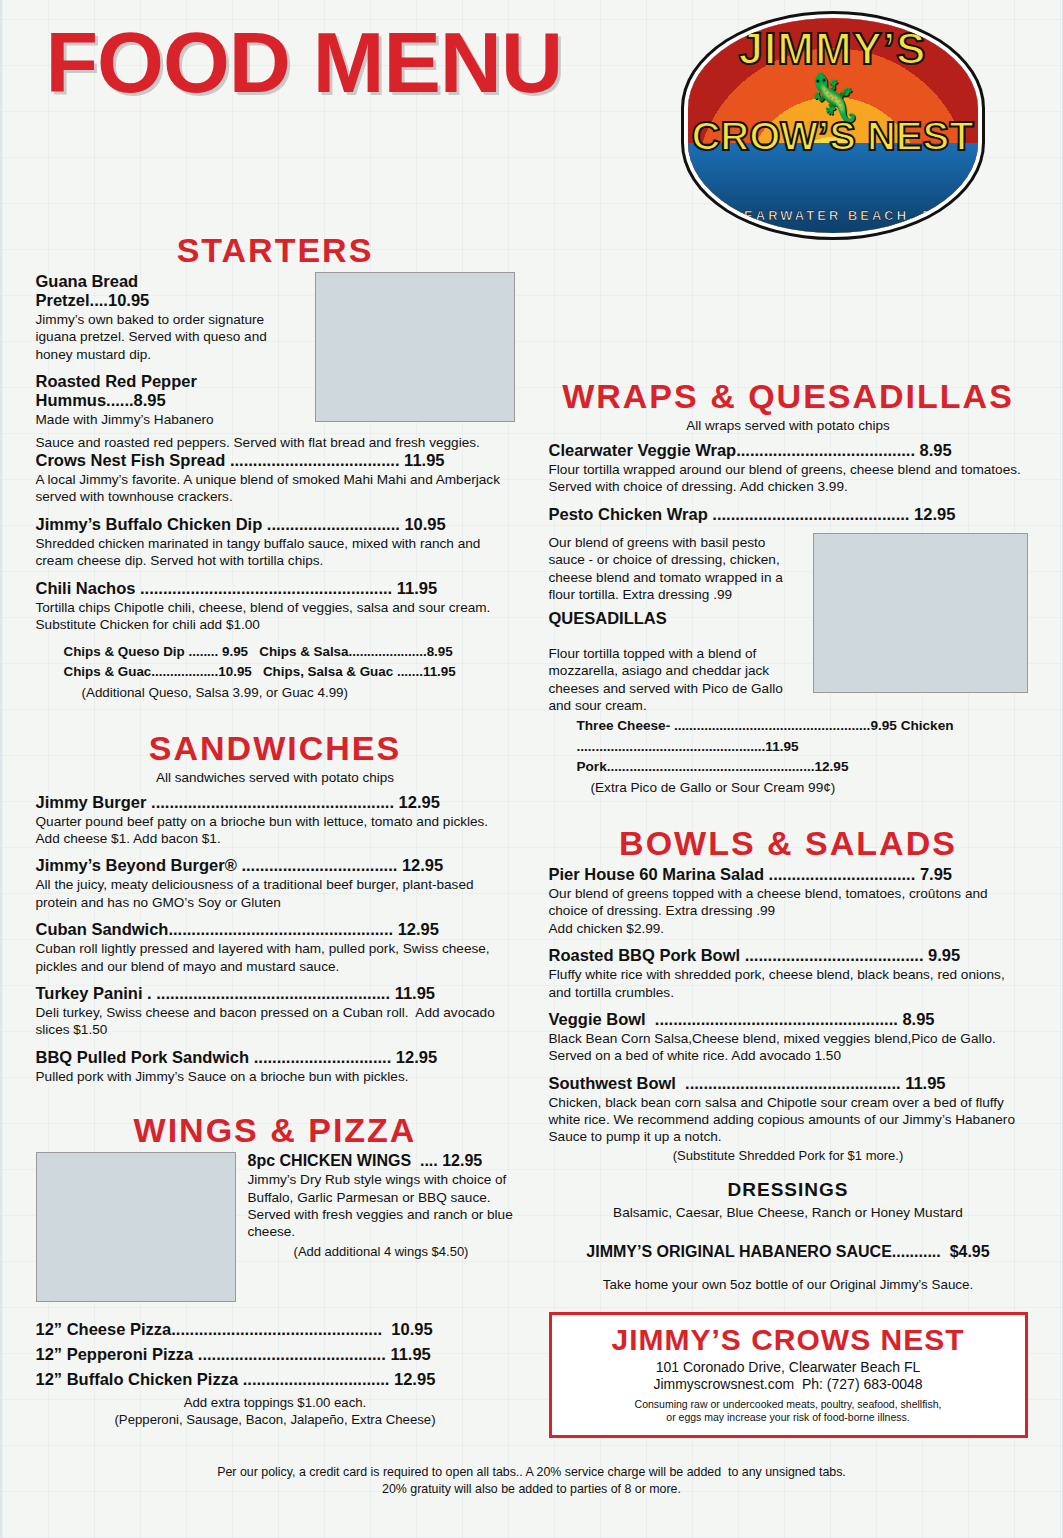FOOD MENU
JIMMY’S
🦎
CROW’S NEST
CLEARWATER BEACH, FL
STARTERS
Guana Bread Pretzel....10.95
Jimmy’s own baked to order signature iguana pretzel. Served with queso and honey mustard dip.
Roasted Red Pepper Hummus......8.95
Made with Jimmy’s Habanero
Sauce and roasted red peppers. Served with flat bread and fresh veggies.
Crows Nest Fish Spread ..................................... 11.95
A local Jimmy’s favorite. A unique blend of smoked Mahi Mahi and Amberjack served with townhouse crackers.
Jimmy’s Buffalo Chicken Dip ............................. 10.95
Shredded chicken marinated in tangy buffalo sauce, mixed with ranch and cream cheese dip. Served hot with tortilla chips.
Chili Nachos ....................................................... 11.95
Tortilla chips Chipotle chili, cheese, blend of veggies, salsa and sour cream. Substitute Chicken for chili add $1.00
Chips & Queso Dip ........ 9.95 Chips & Salsa..................... 8.95 Chips & Guac.................. 10.95 Chips, Salsa & Guac ....... 11.95 (Additional Queso, Salsa 3.99, or Guac 4.99)
SANDWICHES
All sandwiches served with potato chips
Jimmy Burger ..................................................... 12.95
Quarter pound beef patty on a brioche bun with lettuce, tomato and pickles. Add cheese $1. Add bacon $1.
Jimmy’s Beyond Burger® .................................. 12.95
All the juicy, meaty deliciousness of a traditional beef burger, plant-based protein and has no GMO’s Soy or Gluten
Cuban Sandwich................................................. 12.95
Cuban roll lightly pressed and layered with ham, pulled pork, Swiss cheese, pickles and our blend of mayo and mustard sauce.
Turkey Panini . ................................................... 11.95
Deli turkey, Swiss cheese and bacon pressed on a Cuban roll. Add avocado slices $1.50
BBQ Pulled Pork Sandwich .............................. 12.95
Pulled pork with Jimmy’s Sauce on a brioche bun with pickles.
WINGS & PIZZA
8pc CHICKEN WINGS .... 12.95
Jimmy’s Dry Rub style wings with choice of Buffalo, Garlic Parmesan or BBQ sauce. Served with fresh veggies and ranch or blue cheese.
(Add additional 4 wings $4.50)
12” Cheese Pizza.............................................. 10.95
12” Pepperoni Pizza ......................................... 11.95
12” Buffalo Chicken Pizza ................................ 12.95
Add extra toppings $1.00 each.
(Pepperoni, Sausage, Bacon, Jalapeño, Extra Cheese)
WRAPS & QUESADILLAS
All wraps served with potato chips
Clearwater Veggie Wrap....................................... 8.95
Flour tortilla wrapped around our blend of greens, cheese blend and tomatoes. Served with choice of dressing. Add chicken 3.99.
Pesto Chicken Wrap ........................................... 12.95
Our blend of greens with basil pesto sauce - or choice of dressing, chicken, cheese blend and tomato wrapped in a flour tortilla. Extra dressing .99
QUESADILLAS
Flour tortilla topped with a blend of mozzarella, asiago and cheddar jack cheeses and served with Pico de Gallo and sour cream.
Three Cheese- .................................................... 9.95 Chicken .................................................. 11.95 Pork....................................................... 12.95 (Extra Pico de Gallo or Sour Cream 99¢)
BOWLS & SALADS
Pier House 60 Marina Salad ................................ 7.95
Our blend of greens topped with a cheese blend, tomatoes, croûtons and choice of dressing. Extra dressing .99
Add chicken $2.99.
Roasted BBQ Pork Bowl ....................................... 9.95
Fluffy white rice with shredded pork, cheese blend, black beans, red onions, and tortilla crumbles.
Veggie Bowl ..................................................... 8.95
Black Bean Corn Salsa,Cheese blend, mixed veggies blend,Pico de Gallo. Served on a bed of white rice. Add avocado 1.50
Southwest Bowl ............................................... 11.95
Chicken, black bean corn salsa and Chipotle sour cream over a bed of fluffy white rice. We recommend adding copious amounts of our Jimmy’s Habanero Sauce to pump it up a notch.
(Substitute Shredded Pork for $1 more.)
DRESSINGS Balsamic, Caesar, Blue Cheese, Ranch or Honey Mustard
JIMMY’S ORIGINAL HABANERO SAUCE........... $4.95
Take home your own 5oz bottle of our Original Jimmy’s Sauce.
JIMMY’S CROWS NEST
101 Coronado Drive, Clearwater Beach FL
Jimmyscrowsnest.com Ph: (727) 683-0048
Consuming raw or undercooked meats, poultry, seafood, shellfish,
or eggs may increase your risk of food-borne illness.
Per our policy, a credit card is required to open all tabs.. A 20% service charge will be added to any unsigned tabs.
20% gratuity will also be added to parties of 8 or more.